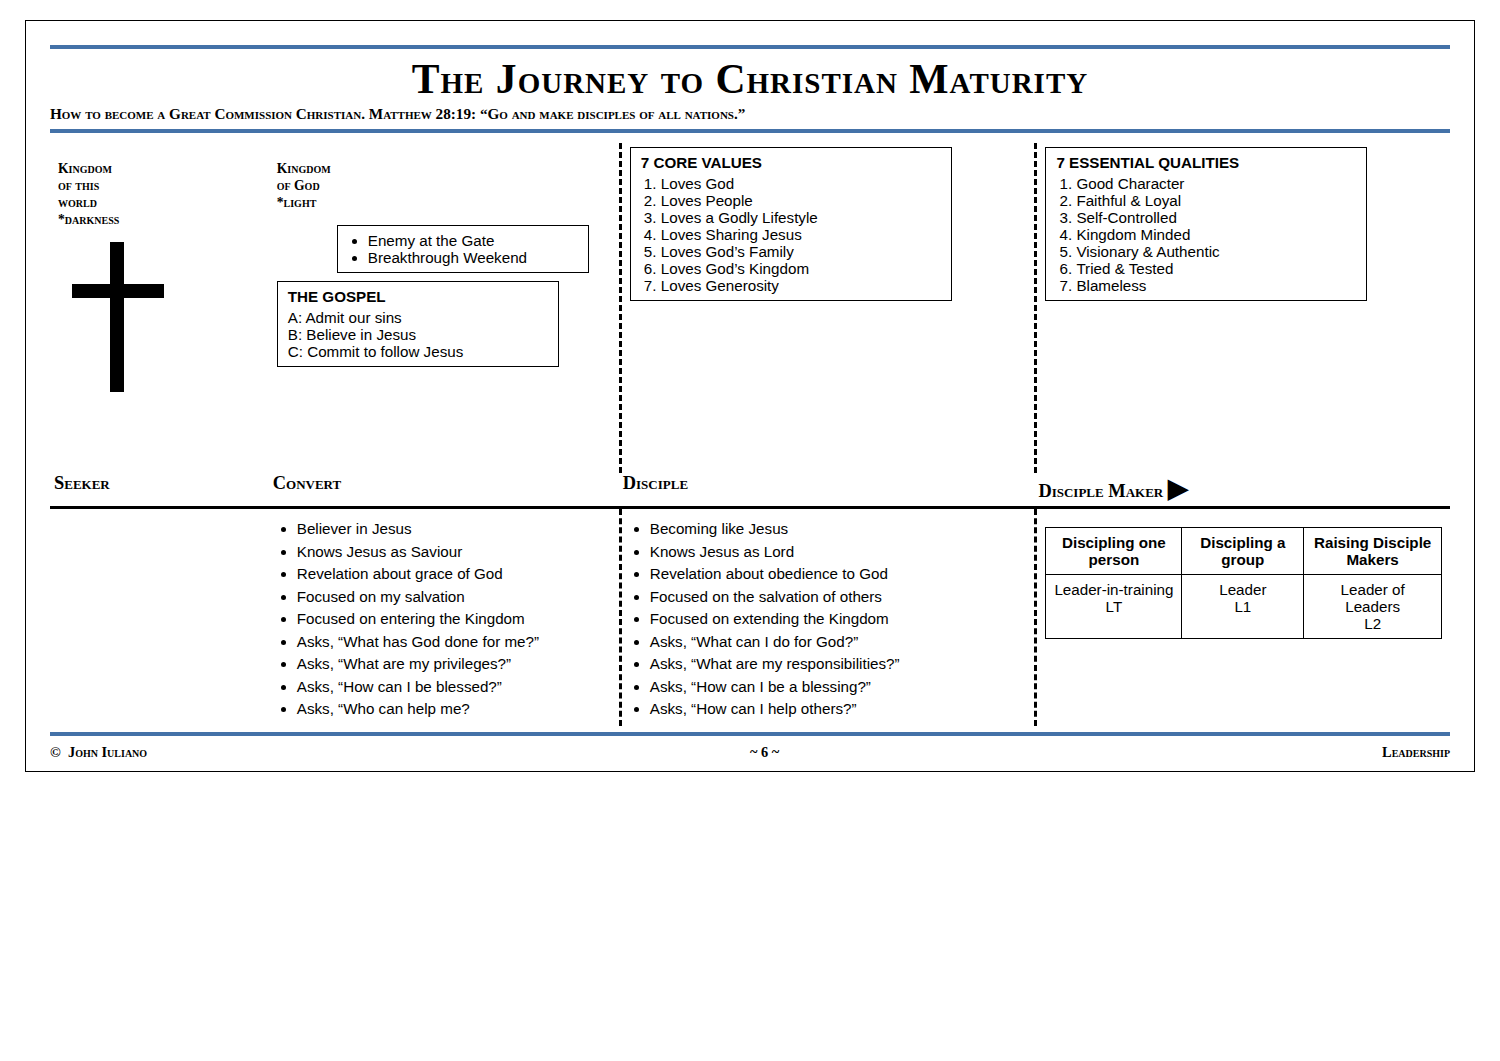The Journey to Christian Maturity
How to become a Great Commission Christian. Matthew 28:19: “Go and make disciples of all nations.”
Kingdom
of this
world
*darkness
Kingdom
of God
*light
Enemy at the Gate
Breakthrough Weekend
The Gospel
A: Admit our sins
B: Believe in Jesus
C: Commit to follow Jesus
7 Core Values
Loves God
Loves People
Loves a Godly Lifestyle
Loves Sharing Jesus
Loves God’s Family
Loves God’s Kingdom
Loves Generosity
7 Essential Qualities
Good Character
Faithful & Loyal
Self-Controlled
Kingdom Minded
Visionary & Authentic
Tried & Tested
Blameless
Seeker
Convert
Disciple
Disciple Maker ▶
Believer in Jesus
Knows Jesus as Saviour
Revelation about grace of God
Focused on my salvation
Focused on entering the Kingdom
Asks, “What has God done for me?”
Asks, “What are my privileges?”
Asks, “How can I be blessed?”
Asks, “Who can help me?
Becoming like Jesus
Knows Jesus as Lord
Revelation about obedience to God
Focused on the salvation of others
Focused on extending the Kingdom
Asks, “What can I do for God?”
Asks, “What are my responsibilities?”
Asks, “How can I be a blessing?”
Asks, “How can I help others?”
| Discipling one person | Discipling a group | Raising Disciple Makers |
| Leader-in-training LT | Leader L1 | Leader of Leaders L2 |
© John Iuliano ~ 6 ~ Leadership